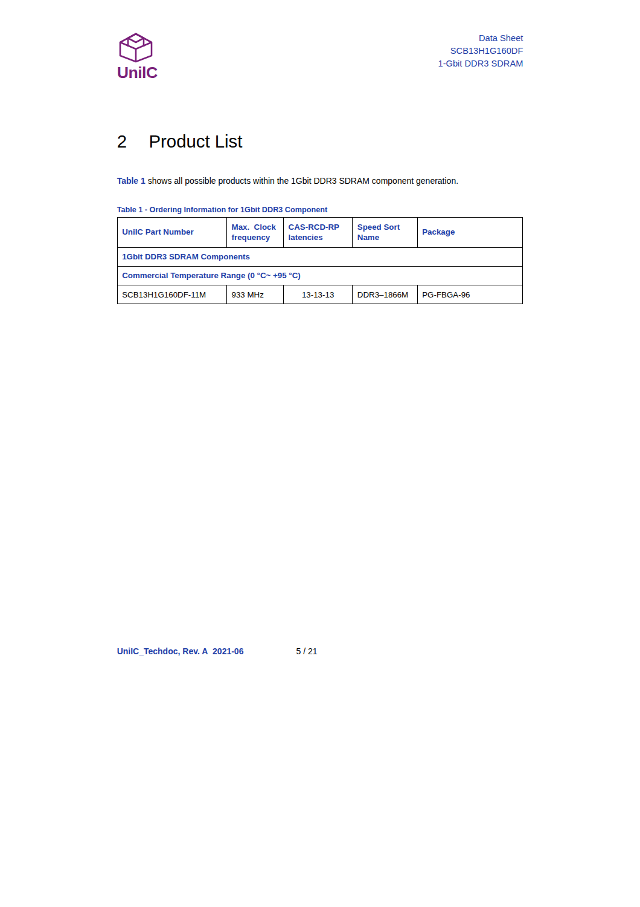UnilC
Data Sheet
SCB13H1G160DF
1-Gbit DDR3 SDRAM
2 Product List
Table 1 shows all possible products within the 1Gbit DDR3 SDRAM component generation.
Table 1 - Ordering Information for 1Gbit DDR3 Component
| UniIC Part Number | Max. Clock frequency | CAS-RCD-RP latencies | Speed Sort Name | Package |
| --- | --- | --- | --- | --- |
| 1Gbit DDR3 SDRAM Components |
| Commercial Temperature Range (0 °C~ +95 °C) |
| SCB13H1G160DF-11M | 933 MHz | 13-13-13 | DDR3–1866M | PG-FBGA-96 |
UniIC_Techdoc, Rev. A 2021-06 5 / 21